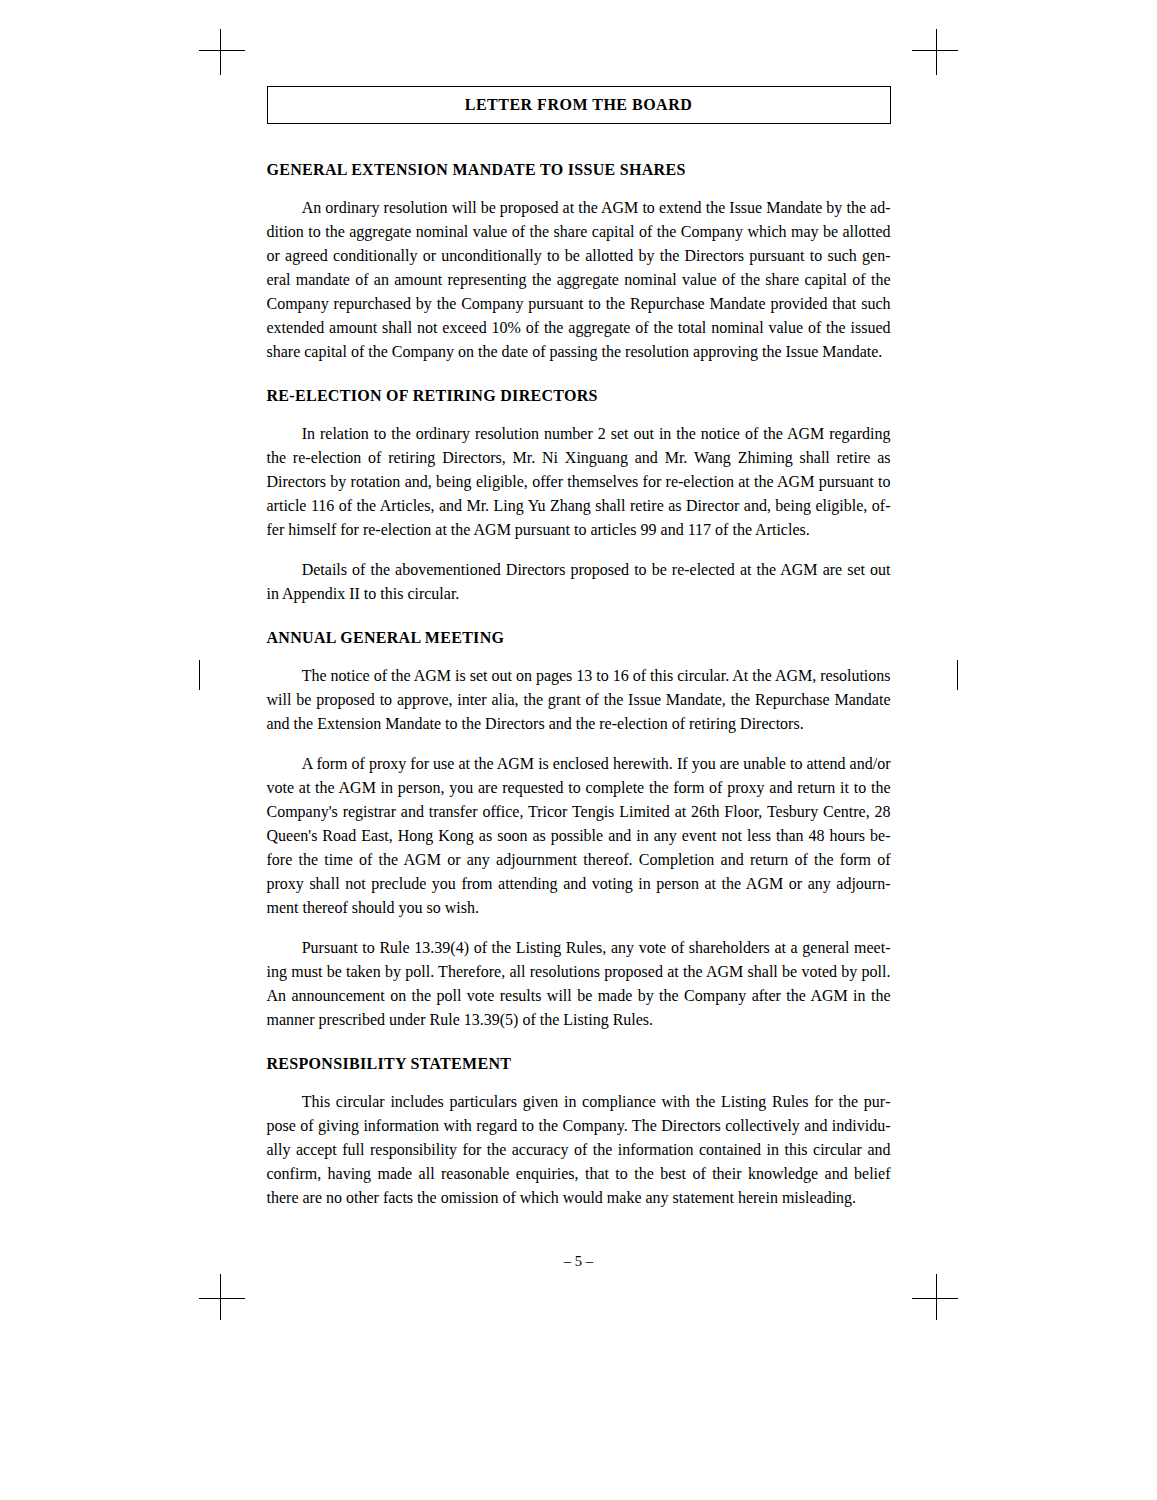LETTER FROM THE BOARD
GENERAL EXTENSION MANDATE TO ISSUE SHARES
An ordinary resolution will be proposed at the AGM to extend the Issue Mandate by the addition to the aggregate nominal value of the share capital of the Company which may be allotted or agreed conditionally or unconditionally to be allotted by the Directors pursuant to such general mandate of an amount representing the aggregate nominal value of the share capital of the Company repurchased by the Company pursuant to the Repurchase Mandate provided that such extended amount shall not exceed 10% of the aggregate of the total nominal value of the issued share capital of the Company on the date of passing the resolution approving the Issue Mandate.
RE-ELECTION OF RETIRING DIRECTORS
In relation to the ordinary resolution number 2 set out in the notice of the AGM regarding the re-election of retiring Directors, Mr. Ni Xinguang and Mr. Wang Zhiming shall retire as Directors by rotation and, being eligible, offer themselves for re-election at the AGM pursuant to article 116 of the Articles, and Mr. Ling Yu Zhang shall retire as Director and, being eligible, offer himself for re-election at the AGM pursuant to articles 99 and 117 of the Articles.
Details of the abovementioned Directors proposed to be re-elected at the AGM are set out in Appendix II to this circular.
ANNUAL GENERAL MEETING
The notice of the AGM is set out on pages 13 to 16 of this circular. At the AGM, resolutions will be proposed to approve, inter alia, the grant of the Issue Mandate, the Repurchase Mandate and the Extension Mandate to the Directors and the re-election of retiring Directors.
A form of proxy for use at the AGM is enclosed herewith. If you are unable to attend and/or vote at the AGM in person, you are requested to complete the form of proxy and return it to the Company's registrar and transfer office, Tricor Tengis Limited at 26th Floor, Tesbury Centre, 28 Queen's Road East, Hong Kong as soon as possible and in any event not less than 48 hours before the time of the AGM or any adjournment thereof. Completion and return of the form of proxy shall not preclude you from attending and voting in person at the AGM or any adjournment thereof should you so wish.
Pursuant to Rule 13.39(4) of the Listing Rules, any vote of shareholders at a general meeting must be taken by poll. Therefore, all resolutions proposed at the AGM shall be voted by poll. An announcement on the poll vote results will be made by the Company after the AGM in the manner prescribed under Rule 13.39(5) of the Listing Rules.
RESPONSIBILITY STATEMENT
This circular includes particulars given in compliance with the Listing Rules for the purpose of giving information with regard to the Company. The Directors collectively and individually accept full responsibility for the accuracy of the information contained in this circular and confirm, having made all reasonable enquiries, that to the best of their knowledge and belief there are no other facts the omission of which would make any statement herein misleading.
– 5 –